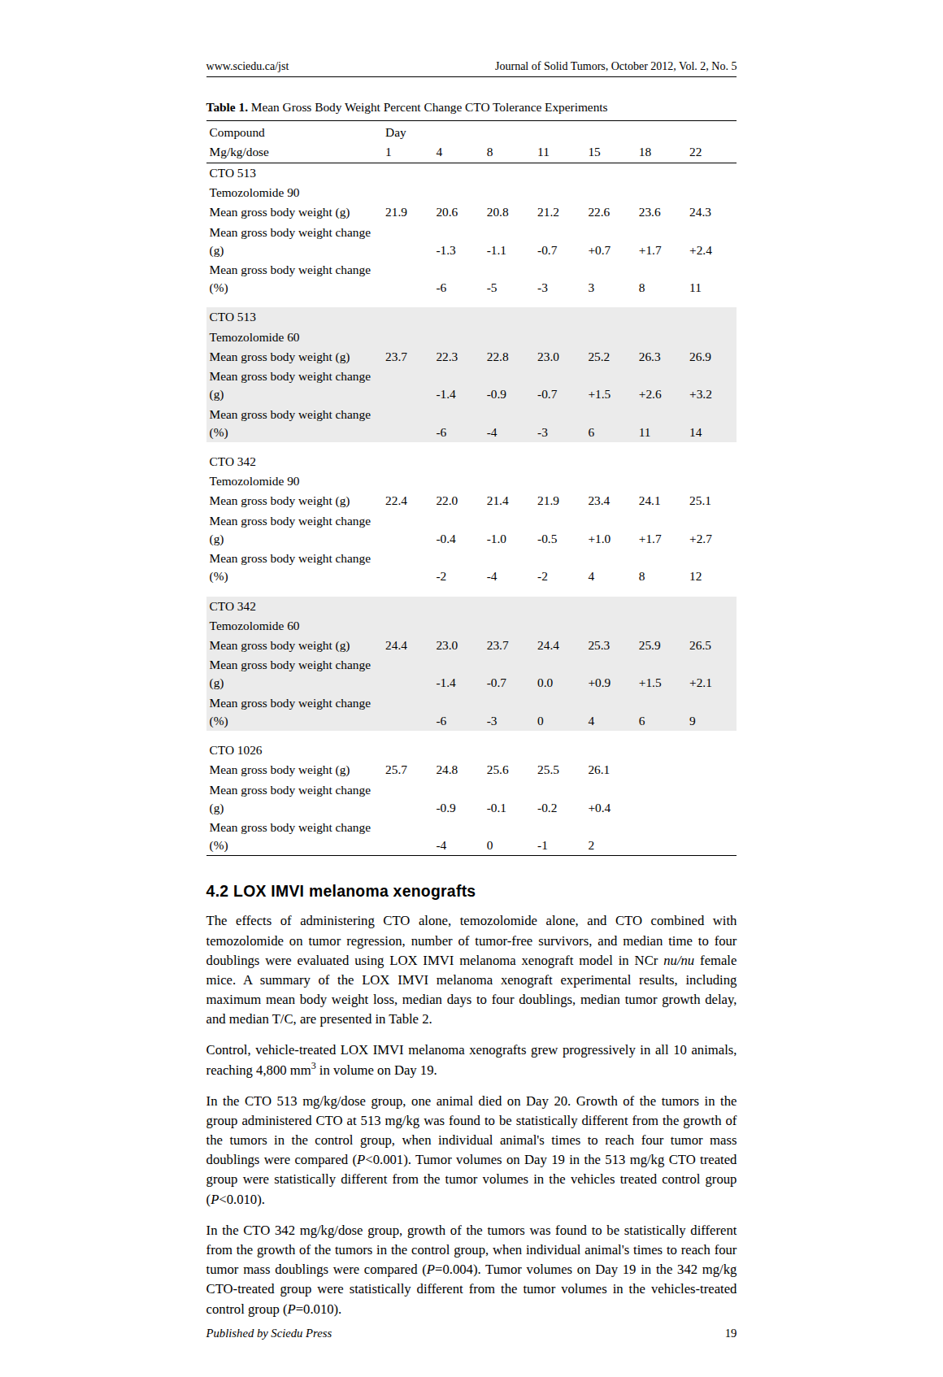www.sciedu.ca/jst
Journal of Solid Tumors, October 2012, Vol. 2, No. 5
Table 1. Mean Gross Body Weight Percent Change CTO Tolerance Experiments
| Compound | Day |
| --- | --- |
| Mg/kg/dose | 1 | 4 | 8 | 11 | 15 | 18 | 22 |
| CTO 513 | | | | | | | |
| Temozolomide 90 | | | | | | | |
| Mean gross body weight (g) | 21.9 | 20.6 | 20.8 | 21.2 | 22.6 | 23.6 | 24.3 |
| Mean gross body weight change (g) | | -1.3 | -1.1 | -0.7 | +0.7 | +1.7 | +2.4 |
| Mean gross body weight change (%) | | -6 | -5 | -3 | 3 | 8 | 11 |
| CTO 513 | | | | | | | |
| Temozolomide 60 | | | | | | | |
| Mean gross body weight (g) | 23.7 | 22.3 | 22.8 | 23.0 | 25.2 | 26.3 | 26.9 |
| Mean gross body weight change (g) | | -1.4 | -0.9 | -0.7 | +1.5 | +2.6 | +3.2 |
| Mean gross body weight change (%) | | -6 | -4 | -3 | 6 | 11 | 14 |
| CTO 342 | | | | | | | |
| Temozolomide 90 | | | | | | | |
| Mean gross body weight (g) | 22.4 | 22.0 | 21.4 | 21.9 | 23.4 | 24.1 | 25.1 |
| Mean gross body weight change (g) | | -0.4 | -1.0 | -0.5 | +1.0 | +1.7 | +2.7 |
| Mean gross body weight change (%) | | -2 | -4 | -2 | 4 | 8 | 12 |
| CTO 342 | | | | | | | |
| Temozolomide 60 | | | | | | | |
| Mean gross body weight (g) | 24.4 | 23.0 | 23.7 | 24.4 | 25.3 | 25.9 | 26.5 |
| Mean gross body weight change (g) | | -1.4 | -0.7 | 0.0 | +0.9 | +1.5 | +2.1 |
| Mean gross body weight change (%) | | -6 | -3 | 0 | 4 | 6 | 9 |
| CTO 1026 | | | | | | | |
| Mean gross body weight (g) | 25.7 | 24.8 | 25.6 | 25.5 | 26.1 | | |
| Mean gross body weight change (g) | | -0.9 | -0.1 | -0.2 | +0.4 | | |
| Mean gross body weight change (%) | | -4 | 0 | -1 | 2 | | |
4.2 LOX IMVI melanoma xenografts
The effects of administering CTO alone, temozolomide alone, and CTO combined with temozolomide on tumor regression, number of tumor-free survivors, and median time to four doublings were evaluated using LOX IMVI melanoma xenograft model in NCr nu/nu female mice. A summary of the LOX IMVI melanoma xenograft experimental results, including maximum mean body weight loss, median days to four doublings, median tumor growth delay, and median T/C, are presented in Table 2.
Control, vehicle-treated LOX IMVI melanoma xenografts grew progressively in all 10 animals, reaching 4,800 mm3 in volume on Day 19.
In the CTO 513 mg/kg/dose group, one animal died on Day 20. Growth of the tumors in the group administered CTO at 513 mg/kg was found to be statistically different from the growth of the tumors in the control group, when individual animal's times to reach four tumor mass doublings were compared (P<0.001). Tumor volumes on Day 19 in the 513 mg/kg CTO treated group were statistically different from the tumor volumes in the vehicles treated control group (P<0.010).
In the CTO 342 mg/kg/dose group, growth of the tumors was found to be statistically different from the growth of the tumors in the control group, when individual animal's times to reach four tumor mass doublings were compared (P=0.004). Tumor volumes on Day 19 in the 342 mg/kg CTO-treated group were statistically different from the tumor volumes in the vehicles-treated control group (P=0.010).
Published by Sciedu Press
19